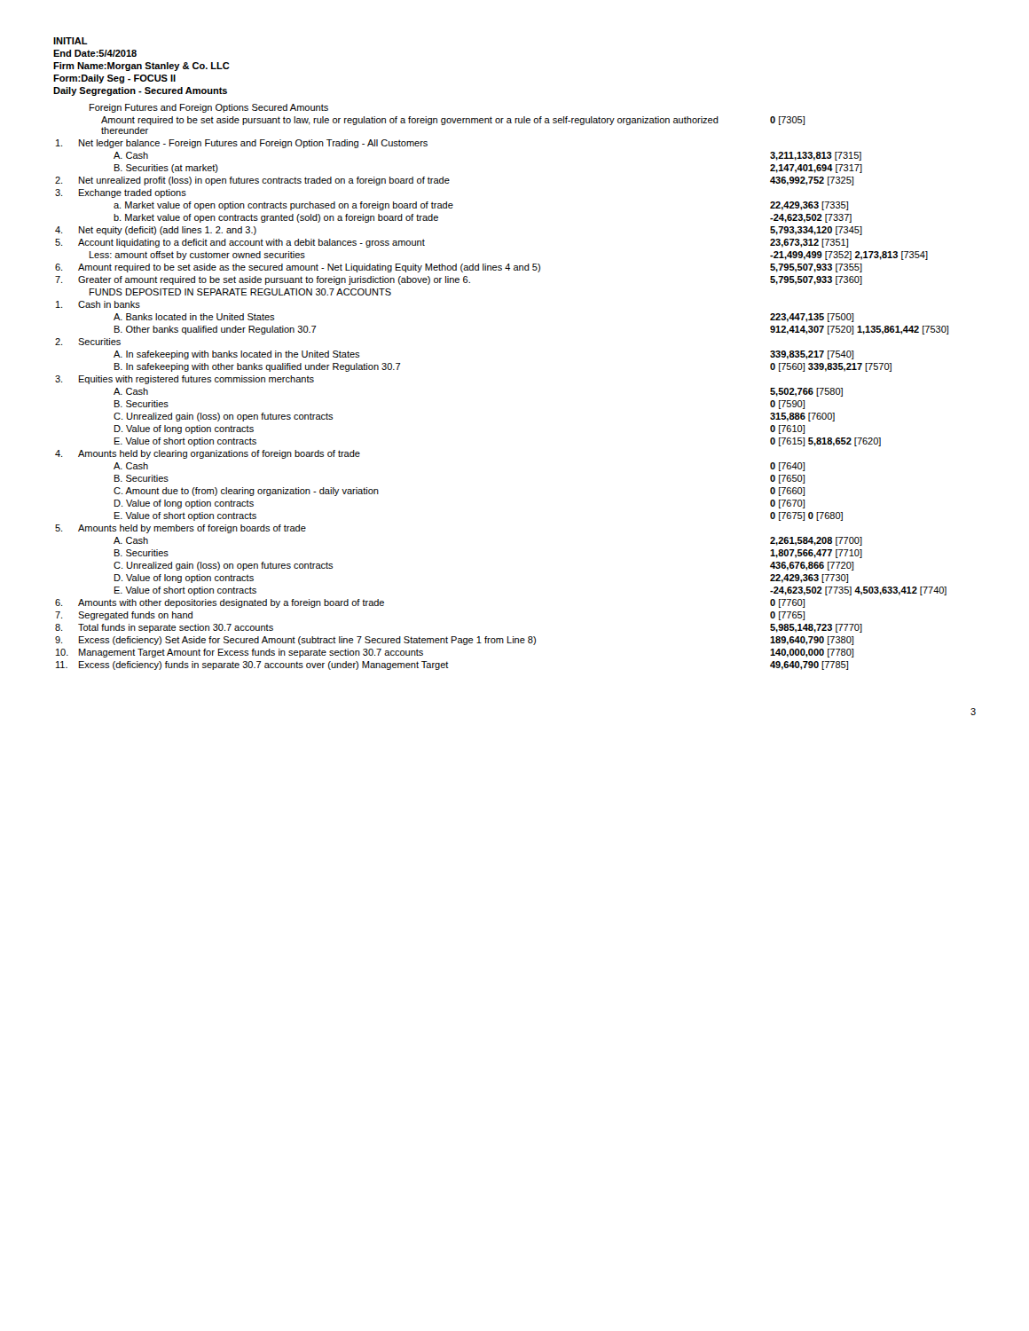INITIAL
End Date:5/4/2018
Firm Name:Morgan Stanley & Co. LLC
Form:Daily Seg - FOCUS II
Daily Segregation - Secured Amounts
| | Foreign Futures and Foreign Options Secured Amounts | |
| | Amount required to be set aside pursuant to law, rule or regulation of a foreign government or a rule of a self-regulatory organization authorized thereunder | 0 [7305] |
| 1. | Net ledger balance - Foreign Futures and Foreign Option Trading - All Customers | |
| | A. Cash | 3,211,133,813 [7315] |
| | B. Securities (at market) | 2,147,401,694 [7317] |
| 2. | Net unrealized profit (loss) in open futures contracts traded on a foreign board of trade | 436,992,752 [7325] |
| 3. | Exchange traded options | |
| | a. Market value of open option contracts purchased on a foreign board of trade | 22,429,363 [7335] |
| | b. Market value of open contracts granted (sold) on a foreign board of trade | -24,623,502 [7337] |
| 4. | Net equity (deficit) (add lines 1. 2. and 3.) | 5,793,334,120 [7345] |
| 5. | Account liquidating to a deficit and account with a debit balances - gross amount | 23,673,312 [7351] |
| | Less: amount offset by customer owned securities | -21,499,499 [7352] 2,173,813 [7354] |
| 6. | Amount required to be set aside as the secured amount - Net Liquidating Equity Method (add lines 4 and 5) | 5,795,507,933 [7355] |
| 7. | Greater of amount required to be set aside pursuant to foreign jurisdiction (above) or line 6. | 5,795,507,933 [7360] |
| | FUNDS DEPOSITED IN SEPARATE REGULATION 30.7 ACCOUNTS | |
| 1. | Cash in banks | |
| | A. Banks located in the United States | 223,447,135 [7500] |
| | B. Other banks qualified under Regulation 30.7 | 912,414,307 [7520] 1,135,861,442 [7530] |
| 2. | Securities | |
| | A. In safekeeping with banks located in the United States | 339,835,217 [7540] |
| | B. In safekeeping with other banks qualified under Regulation 30.7 | 0 [7560] 339,835,217 [7570] |
| 3. | Equities with registered futures commission merchants | |
| | A. Cash | 5,502,766 [7580] |
| | B. Securities | 0 [7590] |
| | C. Unrealized gain (loss) on open futures contracts | 315,886 [7600] |
| | D. Value of long option contracts | 0 [7610] |
| | E. Value of short option contracts | 0 [7615] 5,818,652 [7620] |
| 4. | Amounts held by clearing organizations of foreign boards of trade | |
| | A. Cash | 0 [7640] |
| | B. Securities | 0 [7650] |
| | C. Amount due to (from) clearing organization - daily variation | 0 [7660] |
| | D. Value of long option contracts | 0 [7670] |
| | E. Value of short option contracts | 0 [7675] 0 [7680] |
| 5. | Amounts held by members of foreign boards of trade | |
| | A. Cash | 2,261,584,208 [7700] |
| | B. Securities | 1,807,566,477 [7710] |
| | C. Unrealized gain (loss) on open futures contracts | 436,676,866 [7720] |
| | D. Value of long option contracts | 22,429,363 [7730] |
| | E. Value of short option contracts | -24,623,502 [7735] 4,503,633,412 [7740] |
| 6. | Amounts with other depositories designated by a foreign board of trade | 0 [7760] |
| 7. | Segregated funds on hand | 0 [7765] |
| 8. | Total funds in separate section 30.7 accounts | 5,985,148,723 [7770] |
| 9. | Excess (deficiency) Set Aside for Secured Amount (subtract line 7 Secured Statement Page 1 from Line 8) | 189,640,790 [7380] |
| 10. | Management Target Amount for Excess funds in separate section 30.7 accounts | 140,000,000 [7780] |
| 11. | Excess (deficiency) funds in separate 30.7 accounts over (under) Management Target | 49,640,790 [7785] |
3